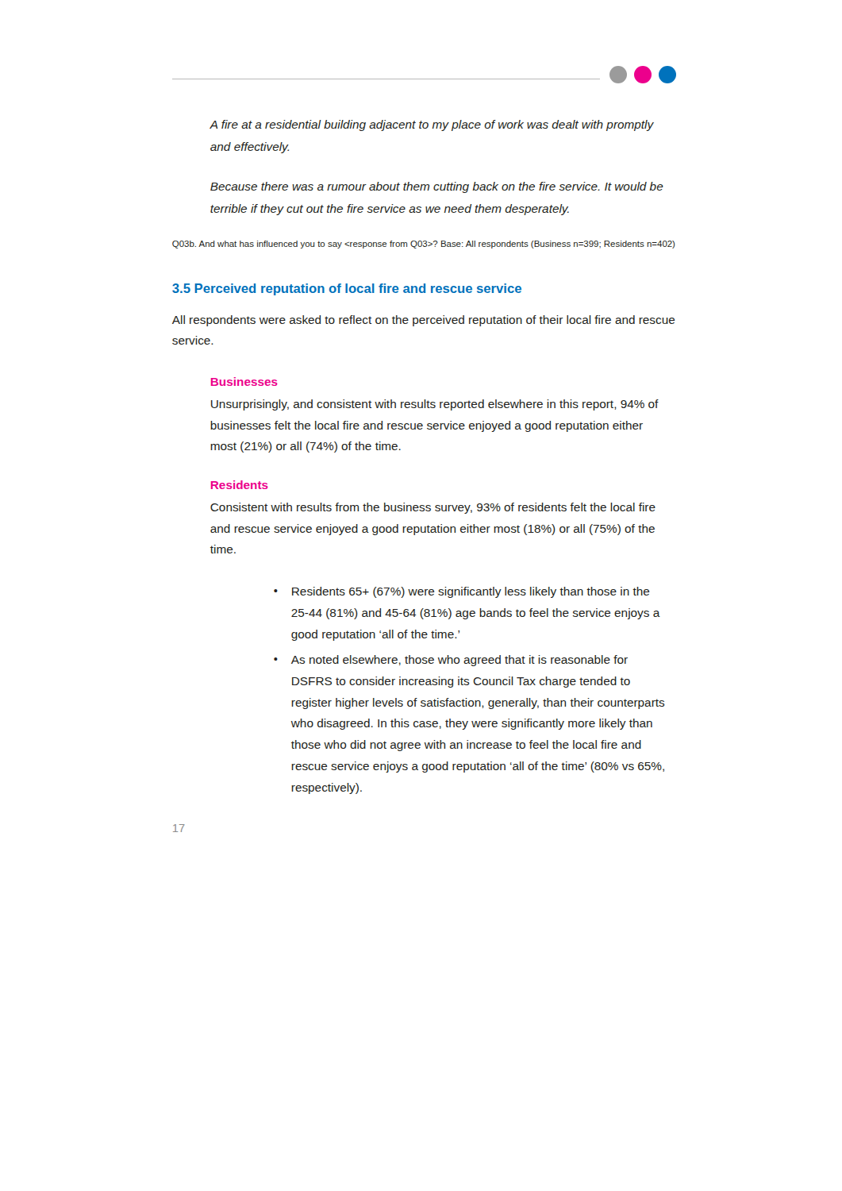A fire at a residential building adjacent to my place of work was dealt with promptly and effectively.
Because there was a rumour about them cutting back on the fire service. It would be terrible if they cut out the fire service as we need them desperately.
Q03b. And what has influenced you to say <response from Q03>? Base: All respondents (Business n=399; Residents n=402)
3.5 Perceived reputation of local fire and rescue service
All respondents were asked to reflect on the perceived reputation of their local fire and rescue service.
Businesses
Unsurprisingly, and consistent with results reported elsewhere in this report, 94% of businesses felt the local fire and rescue service enjoyed a good reputation either most (21%) or all (74%) of the time.
Residents
Consistent with results from the business survey, 93% of residents felt the local fire and rescue service enjoyed a good reputation either most (18%) or all (75%) of the time.
Residents 65+ (67%) were significantly less likely than those in the 25-44 (81%) and 45-64 (81%) age bands to feel the service enjoys a good reputation ‘all of the time.’
As noted elsewhere, those who agreed that it is reasonable for DSFRS to consider increasing its Council Tax charge tended to register higher levels of satisfaction, generally, than their counterparts who disagreed. In this case, they were significantly more likely than those who did not agree with an increase to feel the local fire and rescue service enjoys a good reputation ‘all of the time’ (80% vs 65%, respectively).
17